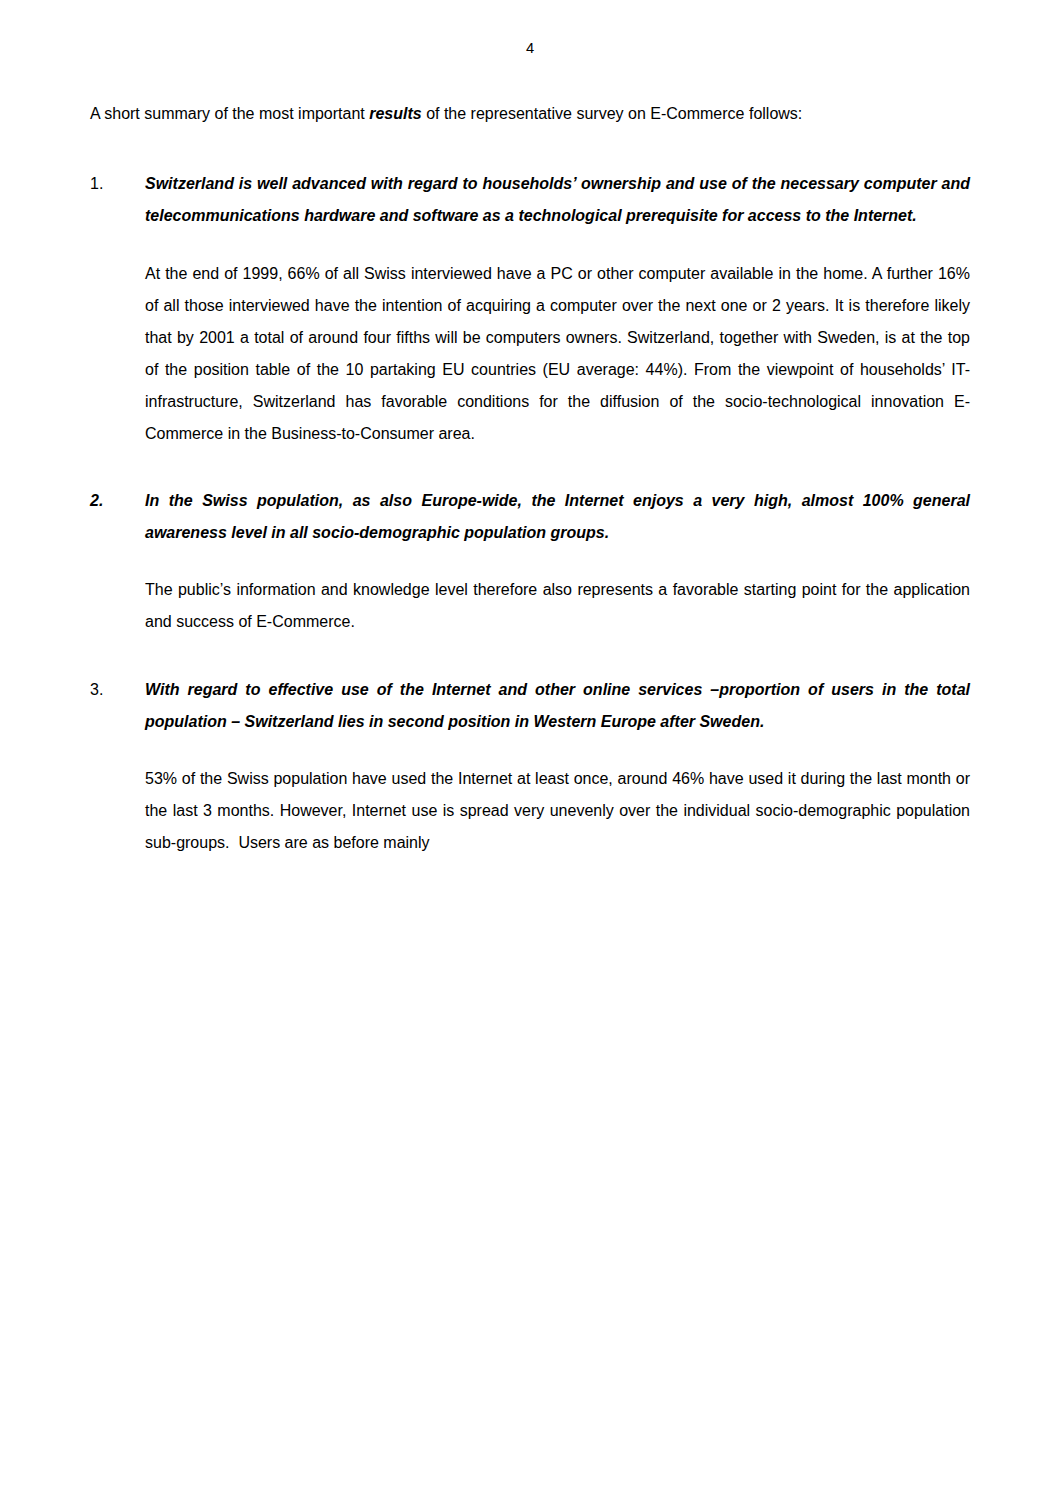4
A short summary of the most important results of the representative survey on E-Commerce follows:
1.
Switzerland is well advanced with regard to households’ ownership and use of the necessary computer and telecommunications hardware and software as a technological prerequisite for access to the Internet.
At the end of 1999, 66% of all Swiss interviewed have a PC or other computer available in the home. A further 16% of all those interviewed have the intention of acquiring a computer over the next one or 2 years. It is therefore likely that by 2001 a total of around four fifths will be computers owners. Switzerland, together with Sweden, is at the top of the position table of the 10 partaking EU countries (EU average: 44%). From the viewpoint of households’ IT-infrastructure, Switzerland has favorable conditions for the diffusion of the socio-technological innovation E-Commerce in the Business-to-Consumer area.
2.
In the Swiss population, as also Europe-wide, the Internet enjoys a very high, almost 100% general awareness level in all socio-demographic population groups.
The public’s information and knowledge level therefore also represents a favorable starting point for the application and success of E-Commerce.
3.
With regard to effective use of the Internet and other online services –proportion of users in the total population – Switzerland lies in second position in Western Europe after Sweden.
53% of the Swiss population have used the Internet at least once, around 46% have used it during the last month or the last 3 months. However, Internet use is spread very unevenly over the individual socio-demographic population sub-groups. Users are as before mainly